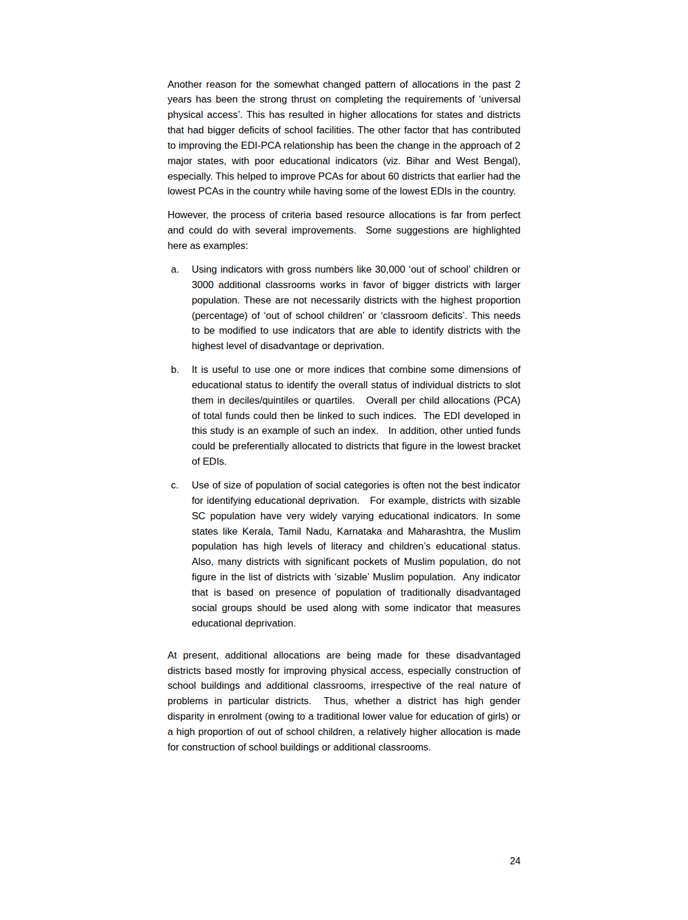Another reason for the somewhat changed pattern of allocations in the past 2 years has been the strong thrust on completing the requirements of ‘universal physical access’. This has resulted in higher allocations for states and districts that had bigger deficits of school facilities. The other factor that has contributed to improving the EDI-PCA relationship has been the change in the approach of 2 major states, with poor educational indicators (viz. Bihar and West Bengal), especially. This helped to improve PCAs for about 60 districts that earlier had the lowest PCAs in the country while having some of the lowest EDIs in the country.
However, the process of criteria based resource allocations is far from perfect and could do with several improvements. Some suggestions are highlighted here as examples:
Using indicators with gross numbers like 30,000 ‘out of school’ children or 3000 additional classrooms works in favor of bigger districts with larger population. These are not necessarily districts with the highest proportion (percentage) of ‘out of school children’ or ‘classroom deficits’. This needs to be modified to use indicators that are able to identify districts with the highest level of disadvantage or deprivation.
It is useful to use one or more indices that combine some dimensions of educational status to identify the overall status of individual districts to slot them in deciles/quintiles or quartiles. Overall per child allocations (PCA) of total funds could then be linked to such indices. The EDI developed in this study is an example of such an index. In addition, other untied funds could be preferentially allocated to districts that figure in the lowest bracket of EDIs.
Use of size of population of social categories is often not the best indicator for identifying educational deprivation. For example, districts with sizable SC population have very widely varying educational indicators. In some states like Kerala, Tamil Nadu, Karnataka and Maharashtra, the Muslim population has high levels of literacy and children’s educational status. Also, many districts with significant pockets of Muslim population, do not figure in the list of districts with ‘sizable’ Muslim population. Any indicator that is based on presence of population of traditionally disadvantaged social groups should be used along with some indicator that measures educational deprivation.
At present, additional allocations are being made for these disadvantaged districts based mostly for improving physical access, especially construction of school buildings and additional classrooms, irrespective of the real nature of problems in particular districts. Thus, whether a district has high gender disparity in enrolment (owing to a traditional lower value for education of girls) or a high proportion of out of school children, a relatively higher allocation is made for construction of school buildings or additional classrooms.
24